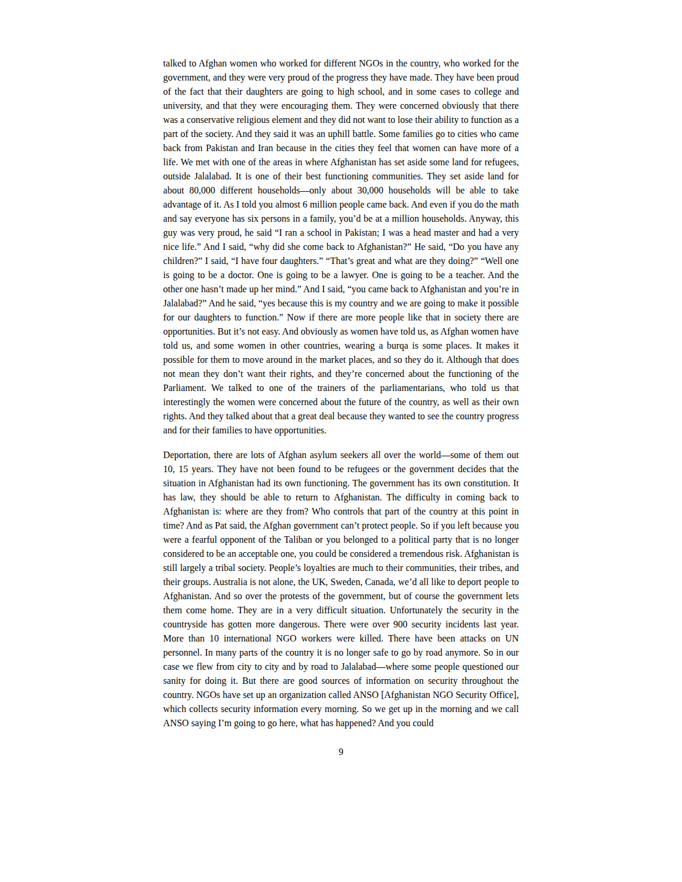talked to Afghan women who worked for different NGOs in the country, who worked for the government, and they were very proud of the progress they have made. They have been proud of the fact that their daughters are going to high school, and in some cases to college and university, and that they were encouraging them. They were concerned obviously that there was a conservative religious element and they did not want to lose their ability to function as a part of the society. And they said it was an uphill battle. Some families go to cities who came back from Pakistan and Iran because in the cities they feel that women can have more of a life. We met with one of the areas in where Afghanistan has set aside some land for refugees, outside Jalalabad. It is one of their best functioning communities. They set aside land for about 80,000 different households—only about 30,000 households will be able to take advantage of it. As I told you almost 6 million people came back. And even if you do the math and say everyone has six persons in a family, you’d be at a million households. Anyway, this guy was very proud, he said “I ran a school in Pakistan; I was a head master and had a very nice life.” And I said, “why did she come back to Afghanistan?” He said, “Do you have any children?” I said, “I have four daughters.” “That’s great and what are they doing?” “Well one is going to be a doctor. One is going to be a lawyer. One is going to be a teacher. And the other one hasn’t made up her mind.” And I said, “you came back to Afghanistan and you’re in Jalalabad?” And he said, “yes because this is my country and we are going to make it possible for our daughters to function.” Now if there are more people like that in society there are opportunities. But it’s not easy. And obviously as women have told us, as Afghan women have told us, and some women in other countries, wearing a burqa is some places. It makes it possible for them to move around in the market places, and so they do it. Although that does not mean they don’t want their rights, and they’re concerned about the functioning of the Parliament. We talked to one of the trainers of the parliamentarians, who told us that interestingly the women were concerned about the future of the country, as well as their own rights. And they talked about that a great deal because they wanted to see the country progress and for their families to have opportunities.
Deportation, there are lots of Afghan asylum seekers all over the world—some of them out 10, 15 years. They have not been found to be refugees or the government decides that the situation in Afghanistan had its own functioning. The government has its own constitution. It has law, they should be able to return to Afghanistan. The difficulty in coming back to Afghanistan is: where are they from? Who controls that part of the country at this point in time? And as Pat said, the Afghan government can’t protect people. So if you left because you were a fearful opponent of the Taliban or you belonged to a political party that is no longer considered to be an acceptable one, you could be considered a tremendous risk. Afghanistan is still largely a tribal society. People’s loyalties are much to their communities, their tribes, and their groups. Australia is not alone, the UK, Sweden, Canada, we’d all like to deport people to Afghanistan. And so over the protests of the government, but of course the government lets them come home. They are in a very difficult situation. Unfortunately the security in the countryside has gotten more dangerous. There were over 900 security incidents last year. More than 10 international NGO workers were killed. There have been attacks on UN personnel. In many parts of the country it is no longer safe to go by road anymore. So in our case we flew from city to city and by road to Jalalabad—where some people questioned our sanity for doing it. But there are good sources of information on security throughout the country. NGOs have set up an organization called ANSO [Afghanistan NGO Security Office], which collects security information every morning. So we get up in the morning and we call ANSO saying I’m going to go here, what has happened? And you could
9